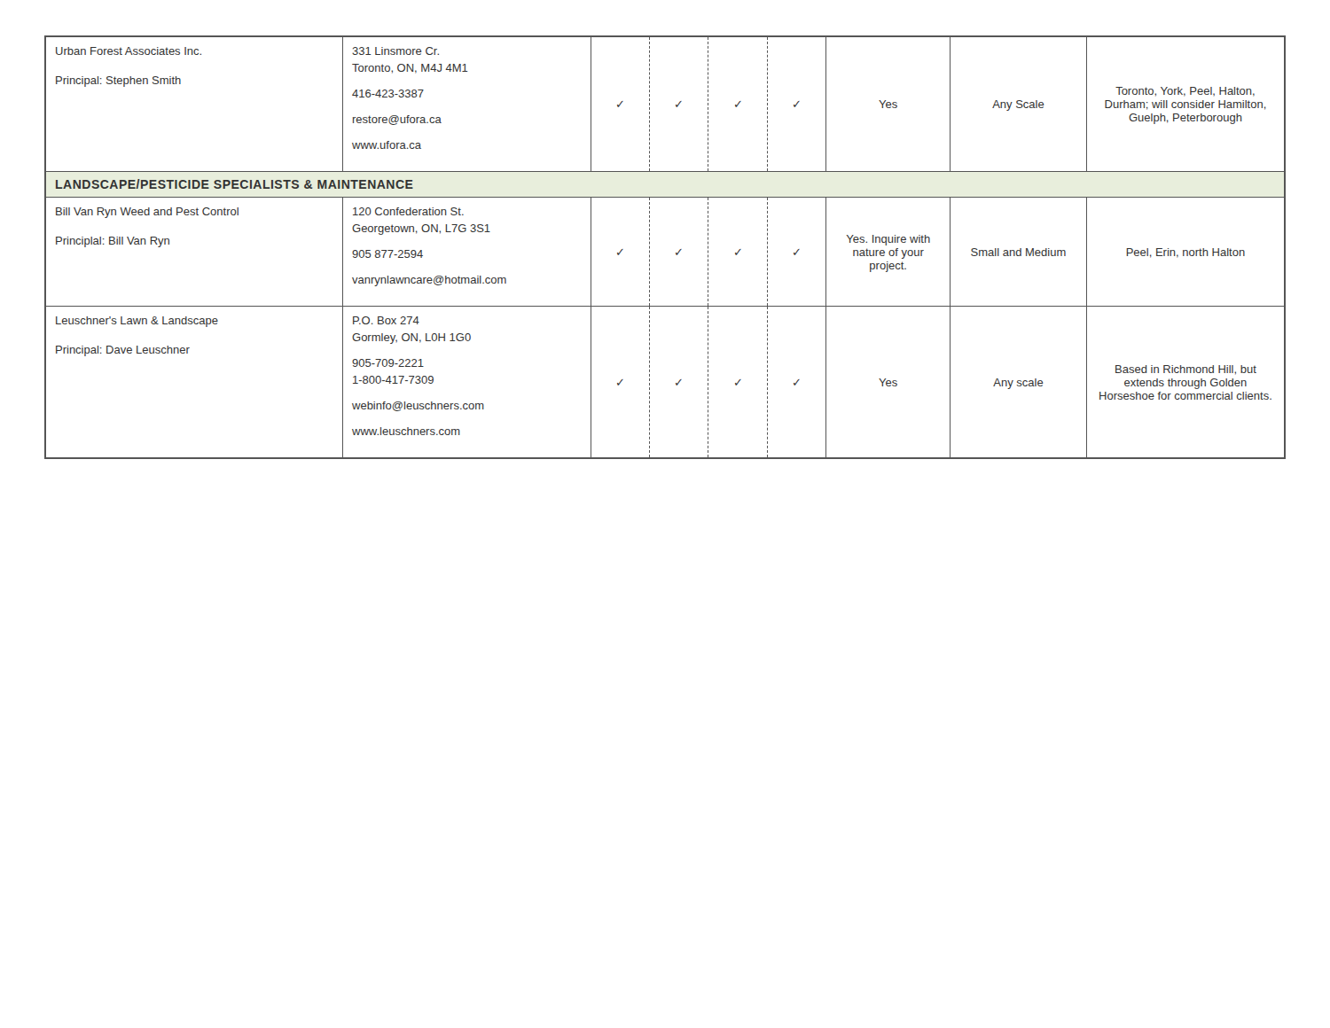| Urban Forest Associates Inc. Principal: Stephen Smith | 331 Linsmore Cr. Toronto, ON, M4J 4M1 416-423-3387 restore@ufora.ca www.ufora.ca | ✓ | ✓ | ✓ | ✓ | Yes | Any Scale | Toronto, York, Peel, Halton, Durham; will consider Hamilton, Guelph, Peterborough |
| LANDSCAPE/PESTICIDE SPECIALISTS & MAINTENANCE |
| Bill Van Ryn Weed and Pest Control Principlal: Bill Van Ryn | 120 Confederation St. Georgetown, ON, L7G 3S1 905 877-2594 vanrynlawncare@hotmail.com | ✓ | ✓ | ✓ | ✓ | Yes. Inquire with nature of your project. | Small and Medium | Peel, Erin, north Halton |
| Leuschner's Lawn & Landscape Principal: Dave Leuschner | P.O. Box 274 Gormley, ON, L0H 1G0 905-709-2221 1-800-417-7309 webinfo@leuschners.com www.leuschners.com | ✓ | ✓ | ✓ | ✓ | Yes | Any scale | Based in Richmond Hill, but extends through Golden Horseshoe for commercial clients. |